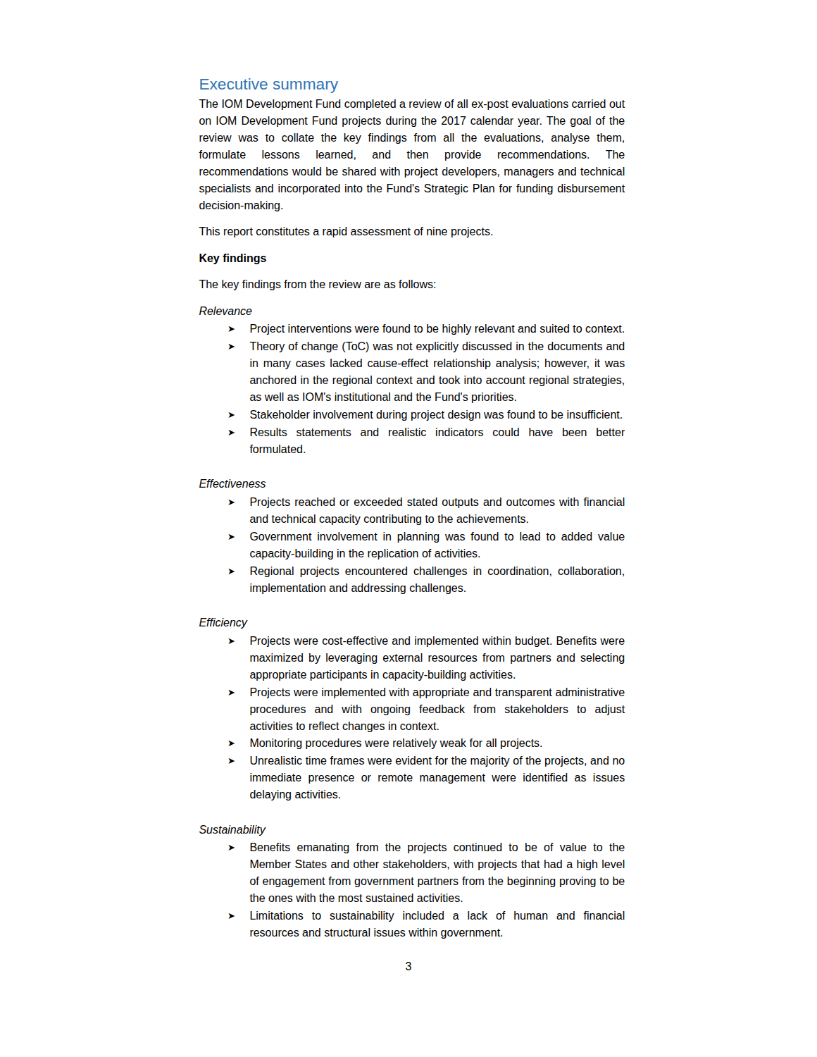Executive summary
The IOM Development Fund completed a review of all ex-post evaluations carried out on IOM Development Fund projects during the 2017 calendar year. The goal of the review was to collate the key findings from all the evaluations, analyse them, formulate lessons learned, and then provide recommendations. The recommendations would be shared with project developers, managers and technical specialists and incorporated into the Fund's Strategic Plan for funding disbursement decision-making.
This report constitutes a rapid assessment of nine projects.
Key findings
The key findings from the review are as follows:
Relevance
Project interventions were found to be highly relevant and suited to context.
Theory of change (ToC) was not explicitly discussed in the documents and in many cases lacked cause-effect relationship analysis; however, it was anchored in the regional context and took into account regional strategies, as well as IOM's institutional and the Fund's priorities.
Stakeholder involvement during project design was found to be insufficient.
Results statements and realistic indicators could have been better formulated.
Effectiveness
Projects reached or exceeded stated outputs and outcomes with financial and technical capacity contributing to the achievements.
Government involvement in planning was found to lead to added value capacity-building in the replication of activities.
Regional projects encountered challenges in coordination, collaboration, implementation and addressing challenges.
Efficiency
Projects were cost-effective and implemented within budget. Benefits were maximized by leveraging external resources from partners and selecting appropriate participants in capacity-building activities.
Projects were implemented with appropriate and transparent administrative procedures and with ongoing feedback from stakeholders to adjust activities to reflect changes in context.
Monitoring procedures were relatively weak for all projects.
Unrealistic time frames were evident for the majority of the projects, and no immediate presence or remote management were identified as issues delaying activities.
Sustainability
Benefits emanating from the projects continued to be of value to the Member States and other stakeholders, with projects that had a high level of engagement from government partners from the beginning proving to be the ones with the most sustained activities.
Limitations to sustainability included a lack of human and financial resources and structural issues within government.
3